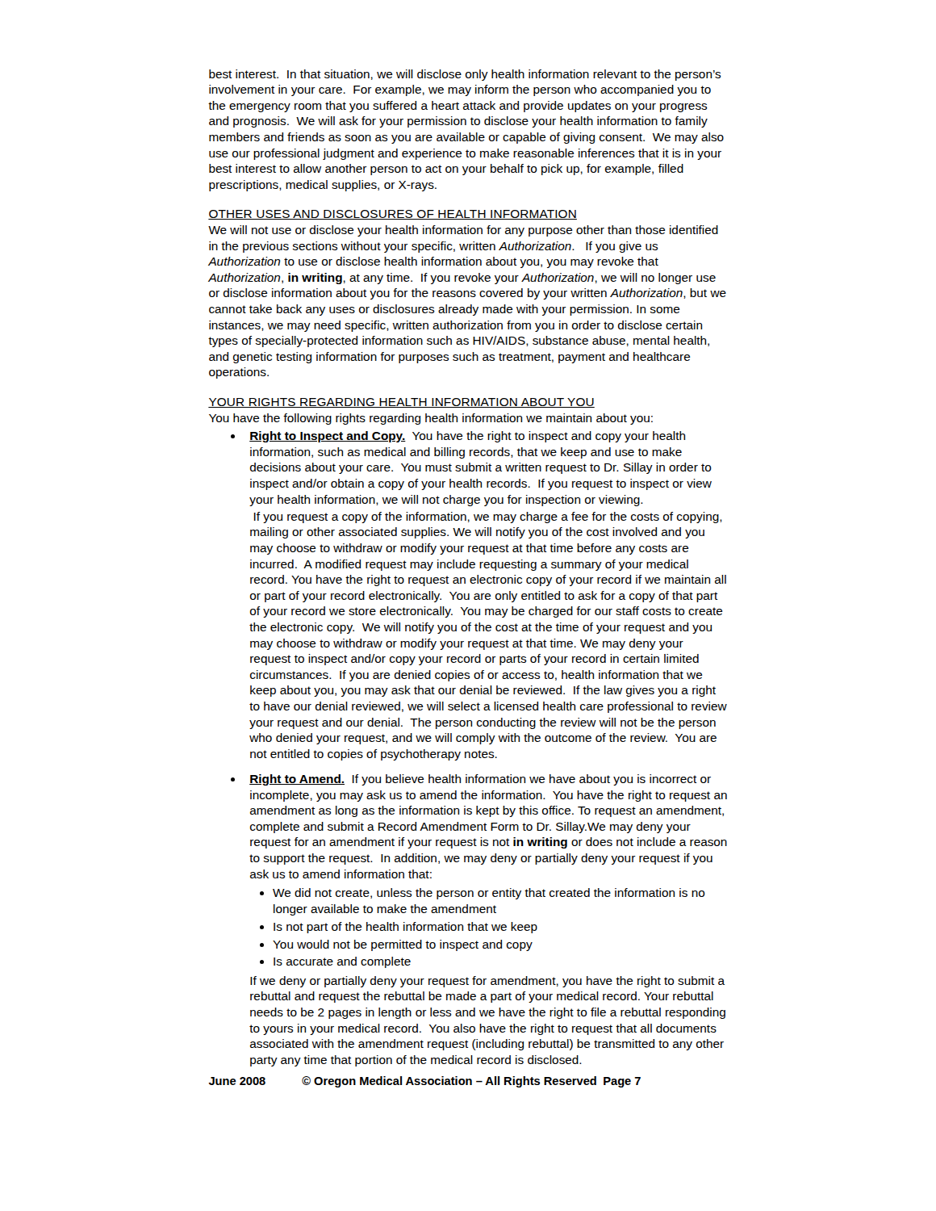best interest. In that situation, we will disclose only health information relevant to the person’s involvement in your care. For example, we may inform the person who accompanied you to the emergency room that you suffered a heart attack and provide updates on your progress and prognosis. We will ask for your permission to disclose your health information to family members and friends as soon as you are available or capable of giving consent. We may also use our professional judgment and experience to make reasonable inferences that it is in your best interest to allow another person to act on your behalf to pick up, for example, filled prescriptions, medical supplies, or X-rays.
Other Uses and Disclosures of Health Information
We will not use or disclose your health information for any purpose other than those identified in the previous sections without your specific, written Authorization. If you give us Authorization to use or disclose health information about you, you may revoke that Authorization, in writing, at any time. If you revoke your Authorization, we will no longer use or disclose information about you for the reasons covered by your written Authorization, but we cannot take back any uses or disclosures already made with your permission. In some instances, we may need specific, written authorization from you in order to disclose certain types of specially-protected information such as HIV/AIDS, substance abuse, mental health, and genetic testing information for purposes such as treatment, payment and healthcare operations.
Your Rights Regarding Health Information About You
You have the following rights regarding health information we maintain about you:
Right to Inspect and Copy. You have the right to inspect and copy your health information, such as medical and billing records, that we keep and use to make decisions about your care. You must submit a written request to Dr. Sillay in order to inspect and/or obtain a copy of your health records. If you request to inspect or view your health information, we will not charge you for inspection or viewing.
If you request a copy of the information, we may charge a fee for the costs of copying, mailing or other associated supplies. We will notify you of the cost involved and you may choose to withdraw or modify your request at that time before any costs are incurred. A modified request may include requesting a summary of your medical record. You have the right to request an electronic copy of your record if we maintain all or part of your record electronically. You are only entitled to ask for a copy of that part of your record we store electronically. You may be charged for our staff costs to create the electronic copy. We will notify you of the cost at the time of your request and you may choose to withdraw or modify your request at that time. We may deny your request to inspect and/or copy your record or parts of your record in certain limited circumstances. If you are denied copies of or access to, health information that we keep about you, you may ask that our denial be reviewed. If the law gives you a right to have our denial reviewed, we will select a licensed health care professional to review your request and our denial. The person conducting the review will not be the person who denied your request, and we will comply with the outcome of the review. You are not entitled to copies of psychotherapy notes.
Right to Amend. If you believe health information we have about you is incorrect or incomplete, you may ask us to amend the information. You have the right to request an amendment as long as the information is kept by this office. To request an amendment, complete and submit a Record Amendment Form to Dr. Sillay.We may deny your request for an amendment if your request is not in writing or does not include a reason to support the request. In addition, we may deny or partially deny your request if you ask us to amend information that:
We did not create, unless the person or entity that created the information is no longer available to make the amendment
Is not part of the health information that we keep
You would not be permitted to inspect and copy
Is accurate and complete
If we deny or partially deny your request for amendment, you have the right to submit a rebuttal and request the rebuttal be made a part of your medical record. Your rebuttal needs to be 2 pages in length or less and we have the right to file a rebuttal responding to yours in your medical record. You also have the right to request that all documents associated with the amendment request (including rebuttal) be transmitted to any other party any time that portion of the medical record is disclosed.
| June 2008 | © Oregon Medical Association – All Rights Reserved | Page 7 |